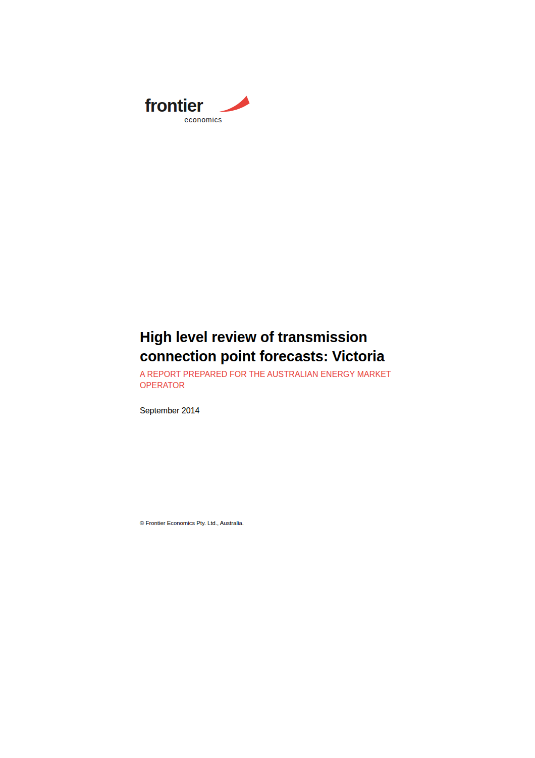frontier economics
High level review of transmission connection point forecasts: Victoria
A report prepared for the Australian Energy Market Operator
September 2014
© Frontier Economics Pty. Ltd., Australia.